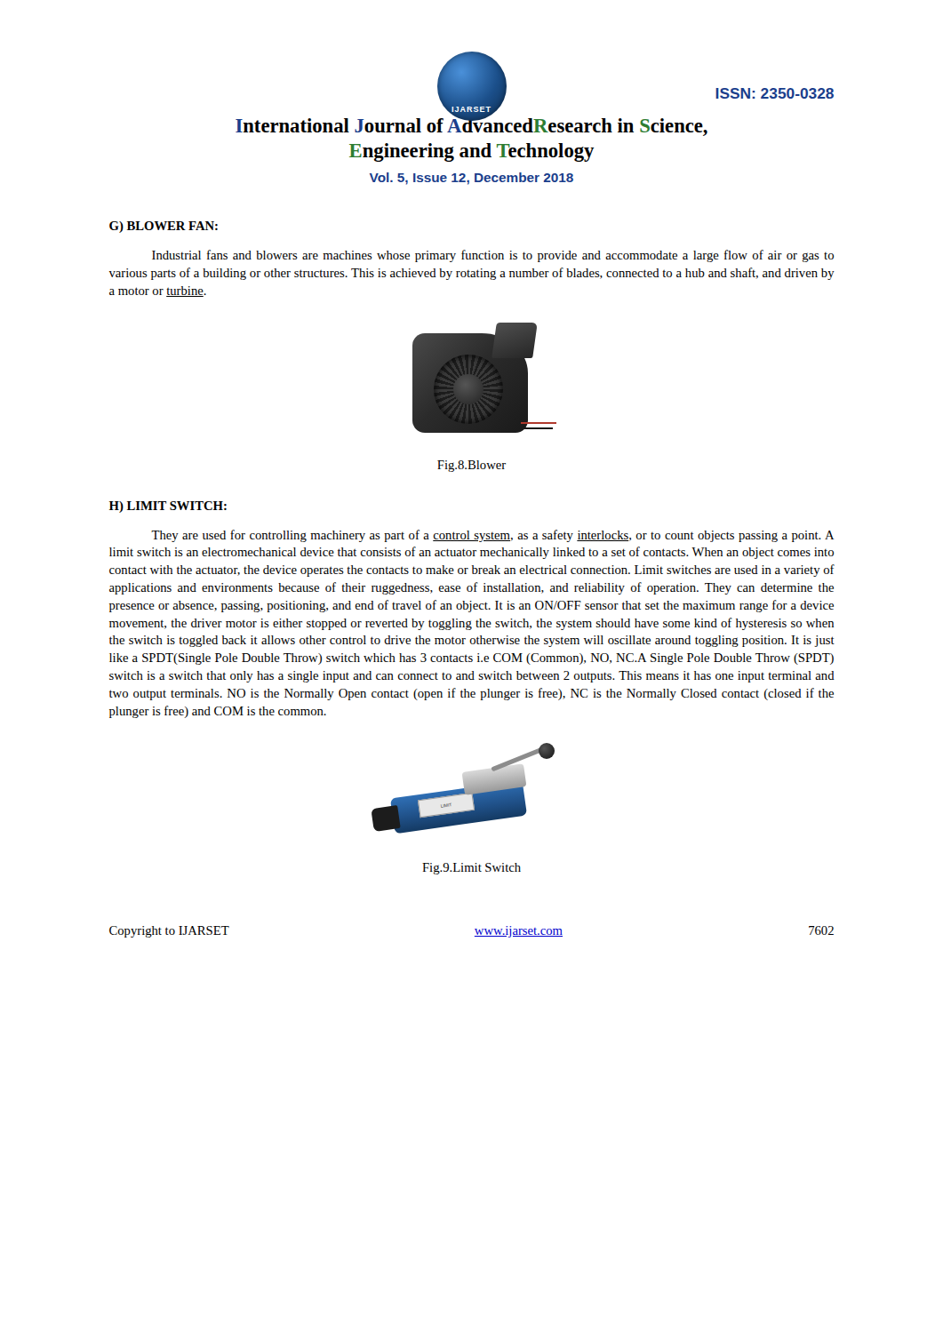ISSN: 2350-0328
International Journal of AdvancedResearch in Science,
Engineering and Technology
Vol. 5, Issue 12, December 2018
G) BLOWER FAN:
Industrial fans and blowers are machines whose primary function is to provide and accommodate a large flow of air or gas to various parts of a building or other structures. This is achieved by rotating a number of blades, connected to a hub and shaft, and driven by a motor or turbine.
Fig.8.Blower
H) LIMIT SWITCH:
They are used for controlling machinery as part of a control system, as a safety interlocks, or to count objects passing a point. A limit switch is an electromechanical device that consists of an actuator mechanically linked to a set of contacts. When an object comes into contact with the actuator, the device operates the contacts to make or break an electrical connection. Limit switches are used in a variety of applications and environments because of their ruggedness, ease of installation, and reliability of operation. They can determine the presence or absence, passing, positioning, and end of travel of an object. It is an ON/OFF sensor that set the maximum range for a device movement, the driver motor is either stopped or reverted by toggling the switch, the system should have some kind of hysteresis so when the switch is toggled back it allows other control to drive the motor otherwise the system will oscillate around toggling position. It is just like a SPDT(Single Pole Double Throw) switch which has 3 contacts i.e COM (Common), NO, NC.A Single Pole Double Throw (SPDT) switch is a switch that only has a single input and can connect to and switch between 2 outputs. This means it has one input terminal and two output terminals. NO is the Normally Open contact (open if the plunger is free), NC is the Normally Closed contact (closed if the plunger is free) and COM is the common.
LIMIT
Fig.9.Limit Switch
Copyright to IJARSET www.ijarset.com 7602